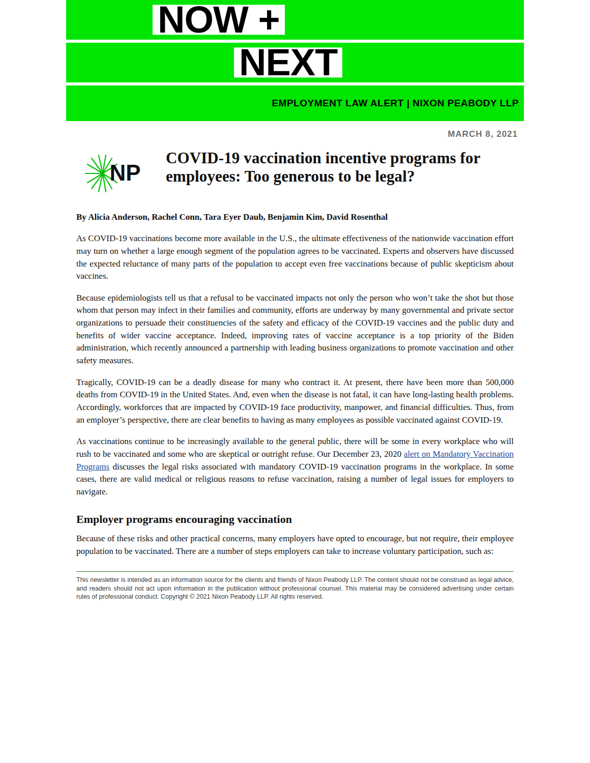NOW +
NEXT
Employment Law Alert | Nixon Peabody LLP
MARCH 8, 2021
NP
COVID-19 vaccination incentive programs for employees: Too generous to be legal?
By Alicia Anderson, Rachel Conn, Tara Eyer Daub, Benjamin Kim, David Rosenthal
As COVID-19 vaccinations become more available in the U.S., the ultimate effectiveness of the nationwide vaccination effort may turn on whether a large enough segment of the population agrees to be vaccinated. Experts and observers have discussed the expected reluctance of many parts of the population to accept even free vaccinations because of public skepticism about vaccines.
Because epidemiologists tell us that a refusal to be vaccinated impacts not only the person who won’t take the shot but those whom that person may infect in their families and community, efforts are underway by many governmental and private sector organizations to persuade their constituencies of the safety and efficacy of the COVID-19 vaccines and the public duty and benefits of wider vaccine acceptance. Indeed, improving rates of vaccine acceptance is a top priority of the Biden administration, which recently announced a partnership with leading business organizations to promote vaccination and other safety measures.
Tragically, COVID-19 can be a deadly disease for many who contract it. At present, there have been more than 500,000 deaths from COVID-19 in the United States. And, even when the disease is not fatal, it can have long-lasting health problems. Accordingly, workforces that are impacted by COVID-19 face productivity, manpower, and financial difficulties. Thus, from an employer’s perspective, there are clear benefits to having as many employees as possible vaccinated against COVID-19.
As vaccinations continue to be increasingly available to the general public, there will be some in every workplace who will rush to be vaccinated and some who are skeptical or outright refuse. Our December 23, 2020 alert on Mandatory Vaccination Programs discusses the legal risks associated with mandatory COVID-19 vaccination programs in the workplace. In some cases, there are valid medical or religious reasons to refuse vaccination, raising a number of legal issues for employers to navigate.
Employer programs encouraging vaccination
Because of these risks and other practical concerns, many employers have opted to encourage, but not require, their employee population to be vaccinated. There are a number of steps employers can take to increase voluntary participation, such as:
This newsletter is intended as an information source for the clients and friends of Nixon Peabody LLP. The content should not be construed as legal advice, and readers should not act upon information in the publication without professional counsel. This material may be considered advertising under certain rules of professional conduct. Copyright © 2021 Nixon Peabody LLP. All rights reserved.